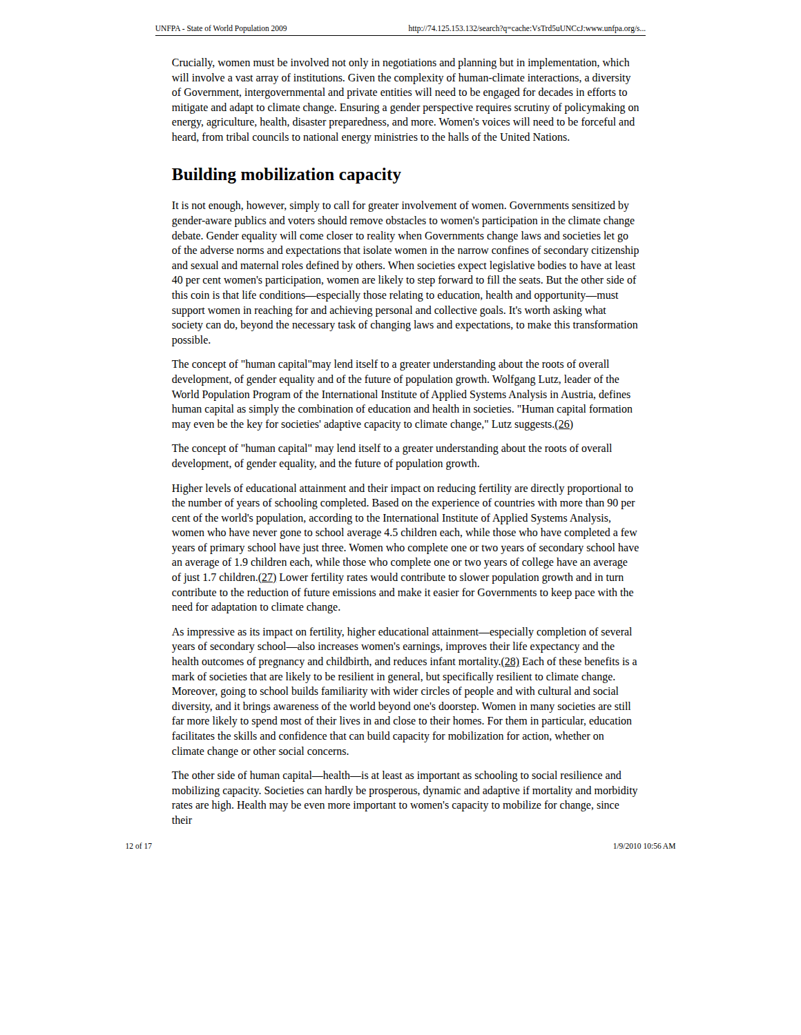UNFPA - State of World Population 2009 http://74.125.153.132/search?q=cache:VsTrd5uUNCcJ:www.unfpa.org/s...
Crucially, women must be involved not only in negotiations and planning but in implementation, which will involve a vast array of institutions. Given the complexity of human-climate interactions, a diversity of Government, intergovernmental and private entities will need to be engaged for decades in efforts to mitigate and adapt to climate change. Ensuring a gender perspective requires scrutiny of policymaking on energy, agriculture, health, disaster preparedness, and more. Women's voices will need to be forceful and heard, from tribal councils to national energy ministries to the halls of the United Nations.
Building mobilization capacity
It is not enough, however, simply to call for greater involvement of women. Governments sensitized by gender-aware publics and voters should remove obstacles to women's participation in the climate change debate. Gender equality will come closer to reality when Governments change laws and societies let go of the adverse norms and expectations that isolate women in the narrow confines of secondary citizenship and sexual and maternal roles defined by others. When societies expect legislative bodies to have at least 40 per cent women's participation, women are likely to step forward to fill the seats. But the other side of this coin is that life conditions—especially those relating to education, health and opportunity—must support women in reaching for and achieving personal and collective goals. It's worth asking what society can do, beyond the necessary task of changing laws and expectations, to make this transformation possible.
The concept of "human capital"may lend itself to a greater understanding about the roots of overall development, of gender equality and of the future of population growth. Wolfgang Lutz, leader of the World Population Program of the International Institute of Applied Systems Analysis in Austria, defines human capital as simply the combination of education and health in societies. "Human capital formation may even be the key for societies' adaptive capacity to climate change," Lutz suggests.(26)
The concept of "human capital" may lend itself to a greater understanding about the roots of overall development, of gender equality, and the future of population growth.
Higher levels of educational attainment and their impact on reducing fertility are directly proportional to the number of years of schooling completed. Based on the experience of countries with more than 90 per cent of the world's population, according to the International Institute of Applied Systems Analysis, women who have never gone to school average 4.5 children each, while those who have completed a few years of primary school have just three. Women who complete one or two years of secondary school have an average of 1.9 children each, while those who complete one or two years of college have an average of just 1.7 children.(27) Lower fertility rates would contribute to slower population growth and in turn contribute to the reduction of future emissions and make it easier for Governments to keep pace with the need for adaptation to climate change.
As impressive as its impact on fertility, higher educational attainment—especially completion of several years of secondary school—also increases women's earnings, improves their life expectancy and the health outcomes of pregnancy and childbirth, and reduces infant mortality.(28) Each of these benefits is a mark of societies that are likely to be resilient in general, but specifically resilient to climate change. Moreover, going to school builds familiarity with wider circles of people and with cultural and social diversity, and it brings awareness of the world beyond one's doorstep. Women in many societies are still far more likely to spend most of their lives in and close to their homes. For them in particular, education facilitates the skills and confidence that can build capacity for mobilization for action, whether on climate change or other social concerns.
The other side of human capital—health—is at least as important as schooling to social resilience and mobilizing capacity. Societies can hardly be prosperous, dynamic and adaptive if mortality and morbidity rates are high. Health may be even more important to women's capacity to mobilize for change, since their
12 of 17 1/9/2010 10:56 AM